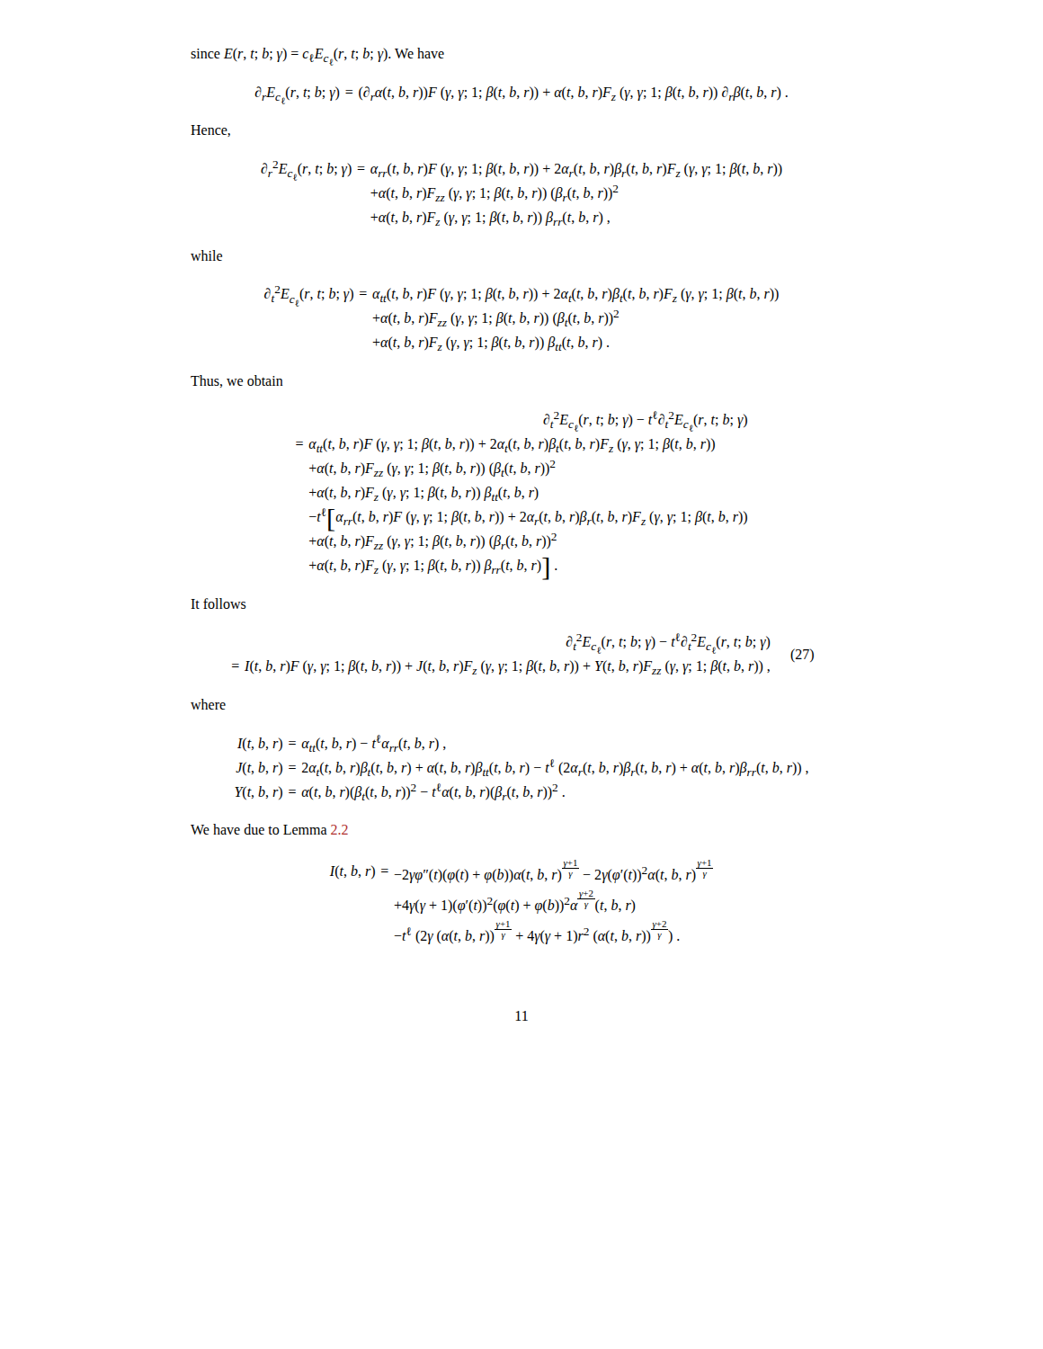since E(r, t; b; γ) = cℓEcℓ(r, t; b; γ). We have
| ∂ r E c ℓ ( r , t ; b ; γ ) | = | (∂ r α ( t , b , r )) F ( γ , γ ; 1; β ( t , b , r )) + α ( t , b , r ) F z ( γ , γ ; 1; β ( t , b , r )) ∂ r β ( t , b , r ) . |
Hence,
| ∂ r 2 E c ℓ ( r , t ; b ; γ ) | = | α rr ( t , b , r ) F ( γ , γ ; 1; β ( t , b , r )) + 2 α r ( t , b , r ) β r ( t , b , r ) F z ( γ , γ ; 1; β ( t , b , r )) |
| | | + α ( t , b , r ) F zz ( γ , γ ; 1; β ( t , b , r )) ( β r ( t , b , r )) 2 |
| | | + α ( t , b , r ) F z ( γ , γ ; 1; β ( t , b , r )) β rr ( t , b , r ) , |
while
| ∂ t 2 E c ℓ ( r , t ; b ; γ ) | = | α tt ( t , b , r ) F ( γ , γ ; 1; β ( t , b , r )) + 2 α t ( t , b , r ) β t ( t , b , r ) F z ( γ , γ ; 1; β ( t , b , r )) |
| | | + α ( t , b , r ) F zz ( γ , γ ; 1; β ( t , b , r )) ( β t ( t , b , r )) 2 |
| | | + α ( t , b , r ) F z ( γ , γ ; 1; β ( t , b , r )) β tt ( t , b , r ) . |
Thus, we obtain
| ∂ t 2 E c ℓ ( r , t ; b ; γ ) − t ℓ ∂ t 2 E c ℓ ( r , t ; b ; γ ) |
| = | α tt ( t , b , r ) F ( γ , γ ; 1; β ( t , b , r )) + 2 α t ( t , b , r ) β t ( t , b , r ) F z ( γ , γ ; 1; β ( t , b , r )) |
| | + α ( t , b , r ) F zz ( γ , γ ; 1; β ( t , b , r )) ( β t ( t , b , r )) 2 |
| | + α ( t , b , r ) F z ( γ , γ ; 1; β ( t , b , r )) β tt ( t , b , r ) |
| | − t ℓ [ α rr ( t , b , r ) F ( γ , γ ; 1; β ( t , b , r )) + 2 α r ( t , b , r ) β r ( t , b , r ) F z ( γ , γ ; 1; β ( t , b , r )) |
| | + α ( t , b , r ) F zz ( γ , γ ; 1; β ( t , b , r )) ( β r ( t , b , r )) 2 |
| | + α ( t , b , r ) F z ( γ , γ ; 1; β ( t , b , r )) β rr ( t , b , r ) ] . |
It follows
| ∂ t 2 E c ℓ ( r , t ; b ; γ ) − t ℓ ∂ t 2 E c ℓ ( r , t ; b ; γ ) |
| = | I ( t , b , r ) F ( γ , γ ; 1; β ( t , b , r )) + J ( t , b , r ) F z ( γ , γ ; 1; β ( t , b , r )) + Y ( t , b , r ) F zz ( γ , γ ; 1; β ( t , b , r )) , |
(27)
where
| I ( t , b , r ) | = | α tt ( t , b , r ) − t ℓ α rr ( t , b , r ) , |
| J ( t , b , r ) | = | 2 α t ( t , b , r ) β t ( t , b , r ) + α ( t , b , r ) β tt ( t , b , r ) − t ℓ (2 α r ( t , b , r ) β r ( t , b , r ) + α ( t , b , r ) β rr ( t , b , r )) , |
| Y ( t , b , r ) | = | α ( t , b , r )( β t ( t , b , r )) 2 − t ℓ α ( t , b , r )( β r ( t , b , r )) 2 . |
We have due to Lemma 2.2
| I ( t , b , r ) | = | −2 γφ ″( t )( φ ( t ) + φ ( b )) α ( t , b , r ) γ +1 γ − 2 γ ( φ ′( t )) 2 α ( t , b , r ) γ +1 γ |
| | | +4 γ ( γ + 1)( φ ′( t )) 2 ( φ ( t ) + φ ( b )) 2 α γ +2 γ ( t , b , r ) |
| | | − t ℓ (2 γ ( α ( t , b , r )) γ +1 γ + 4 γ ( γ + 1) r 2 ( α ( t , b , r )) γ +2 γ ) . |
11